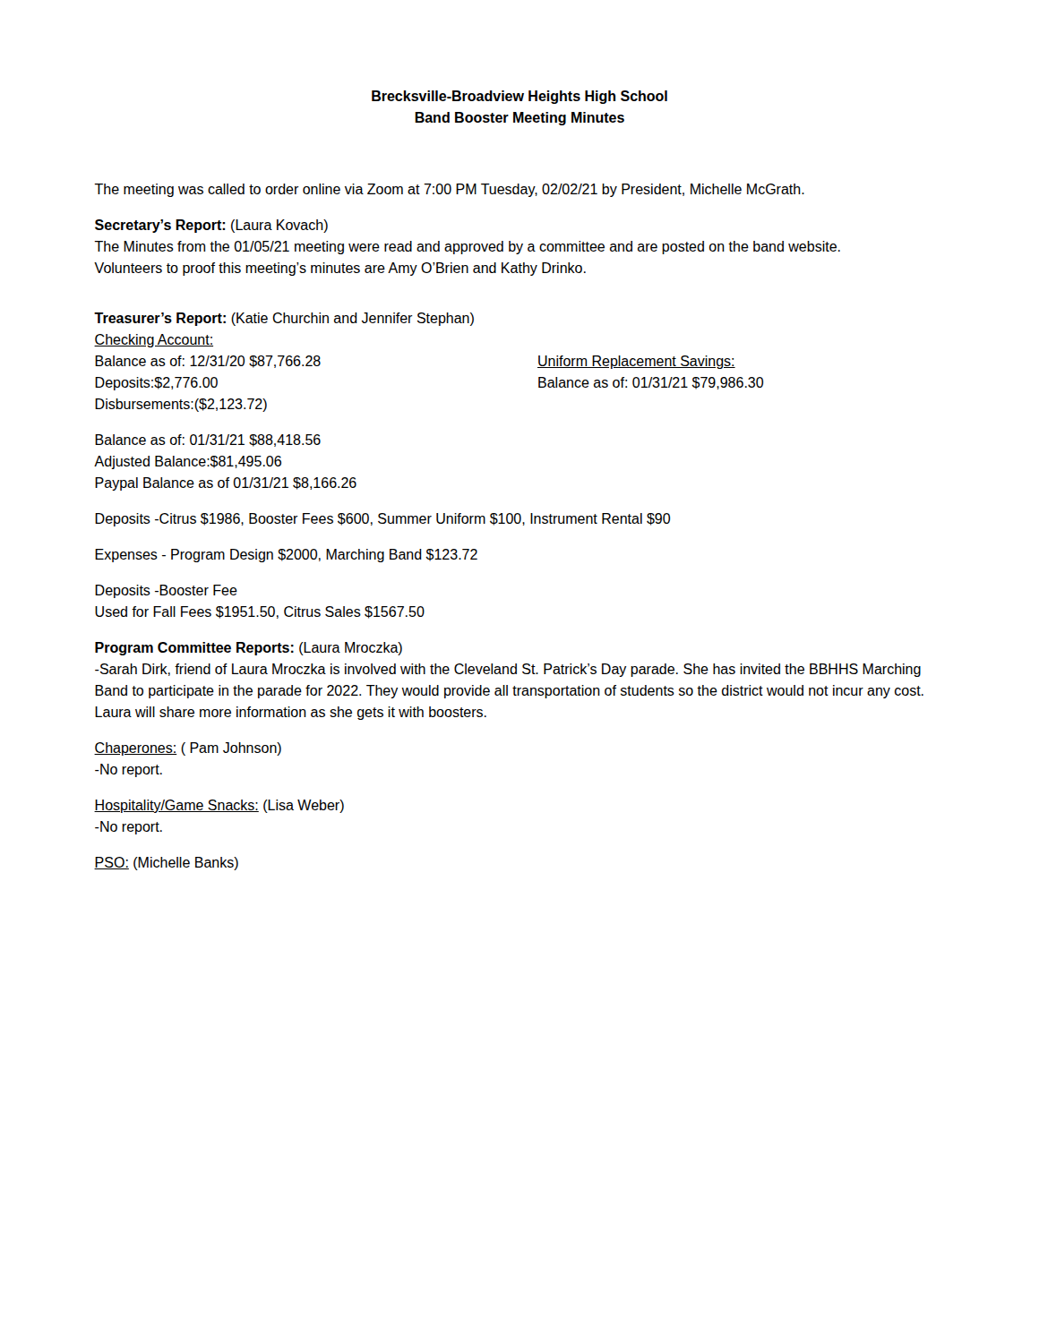Brecksville-Broadview Heights High School
Band Booster Meeting Minutes
The meeting was called to order online via Zoom at 7:00 PM Tuesday, 02/02/21 by President, Michelle McGrath.
Secretary’s Report: (Laura Kovach)
The Minutes from the 01/05/21 meeting were read and approved by a committee and are posted on the band website.
Volunteers to proof this meeting’s minutes are Amy O’Brien and Kathy Drinko.
Treasurer’s Report: (Katie Churchin and Jennifer Stephan)
Checking Account:
Balance as of: 12/31/20 $87,766.28
Deposits:$2,776.00
Disbursements:($2,123.72)
Uniform Replacement Savings:
Balance as of: 01/31/21 $79,986.30
Balance as of: 01/31/21 $88,418.56
Adjusted Balance:$81,495.06
Paypal Balance as of 01/31/21 $8,166.26
Deposits -Citrus $1986, Booster Fees $600, Summer Uniform $100, Instrument Rental $90
Expenses - Program Design $2000, Marching Band $123.72
Deposits -Booster Fee
Used for Fall Fees $1951.50, Citrus Sales $1567.50
Program Committee Reports: (Laura Mroczka)
-Sarah Dirk, friend of Laura Mroczka is involved with the Cleveland St. Patrick’s Day parade. She has invited the BBHHS Marching Band to participate in the parade for 2022. They would provide all transportation of students so the district would not incur any cost. Laura will share more information as she gets it with boosters.
Chaperones: ( Pam Johnson)
-No report.
Hospitality/Game Snacks: (Lisa Weber)
-No report.
PSO: (Michelle Banks)